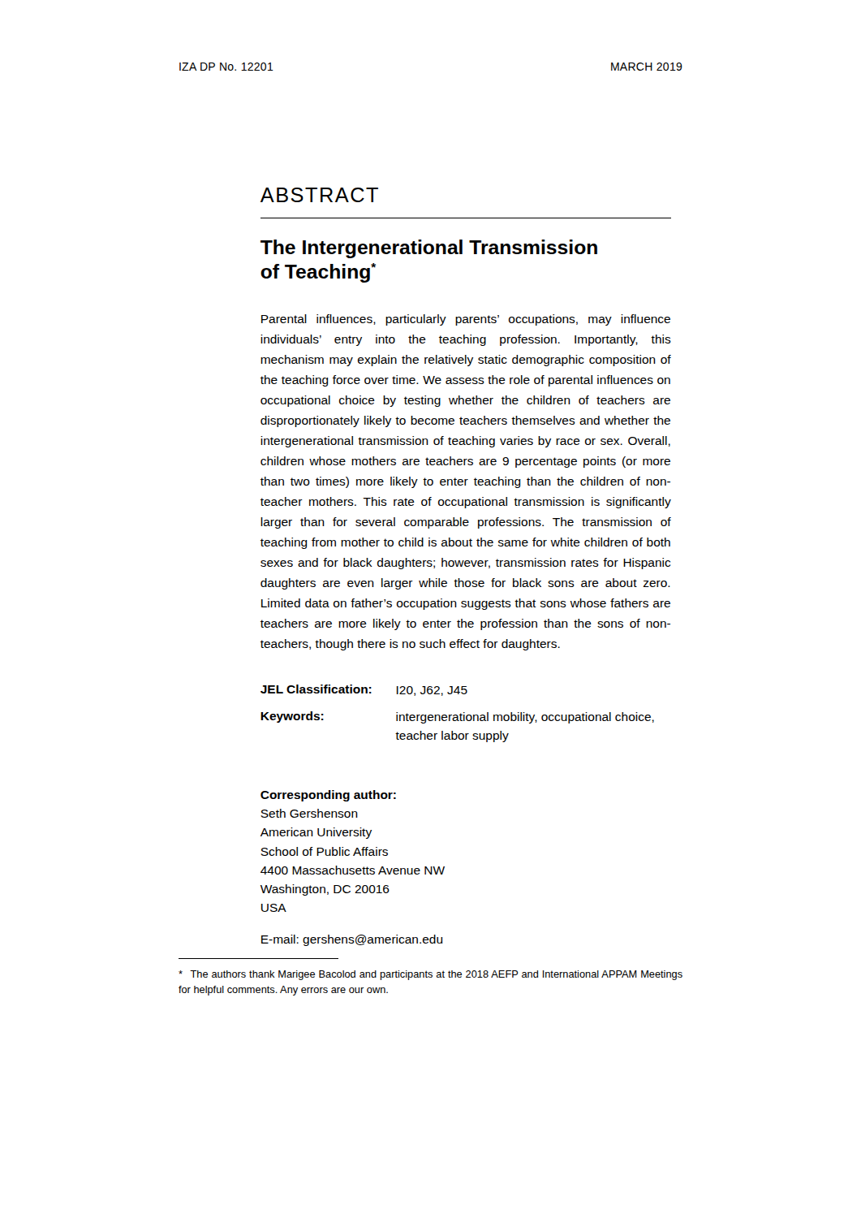IZA DP No. 12201
MARCH 2019
ABSTRACT
The Intergenerational Transmission
of Teaching*
Parental influences, particularly parents’ occupations, may influence individuals’ entry into the teaching profession. Importantly, this mechanism may explain the relatively static demographic composition of the teaching force over time. We assess the role of parental influences on occupational choice by testing whether the children of teachers are disproportionately likely to become teachers themselves and whether the intergenerational transmission of teaching varies by race or sex. Overall, children whose mothers are teachers are 9 percentage points (or more than two times) more likely to enter teaching than the children of non-teacher mothers. This rate of occupational transmission is significantly larger than for several comparable professions. The transmission of teaching from mother to child is about the same for white children of both sexes and for black daughters; however, transmission rates for Hispanic daughters are even larger while those for black sons are about zero. Limited data on father’s occupation suggests that sons whose fathers are teachers are more likely to enter the profession than the sons of non-teachers, though there is no such effect for daughters.
| JEL Classification: | I20, J62, J45 |
| Keywords: | intergenerational mobility, occupational choice, teacher labor supply |
Corresponding author:
Seth Gershenson
American University
School of Public Affairs
4400 Massachusetts Avenue NW
Washington, DC 20016
USA
E-mail: gershens@american.edu
*The authors thank Marigee Bacolod and participants at the 2018 AEFP and International APPAM Meetings for helpful comments. Any errors are our own.